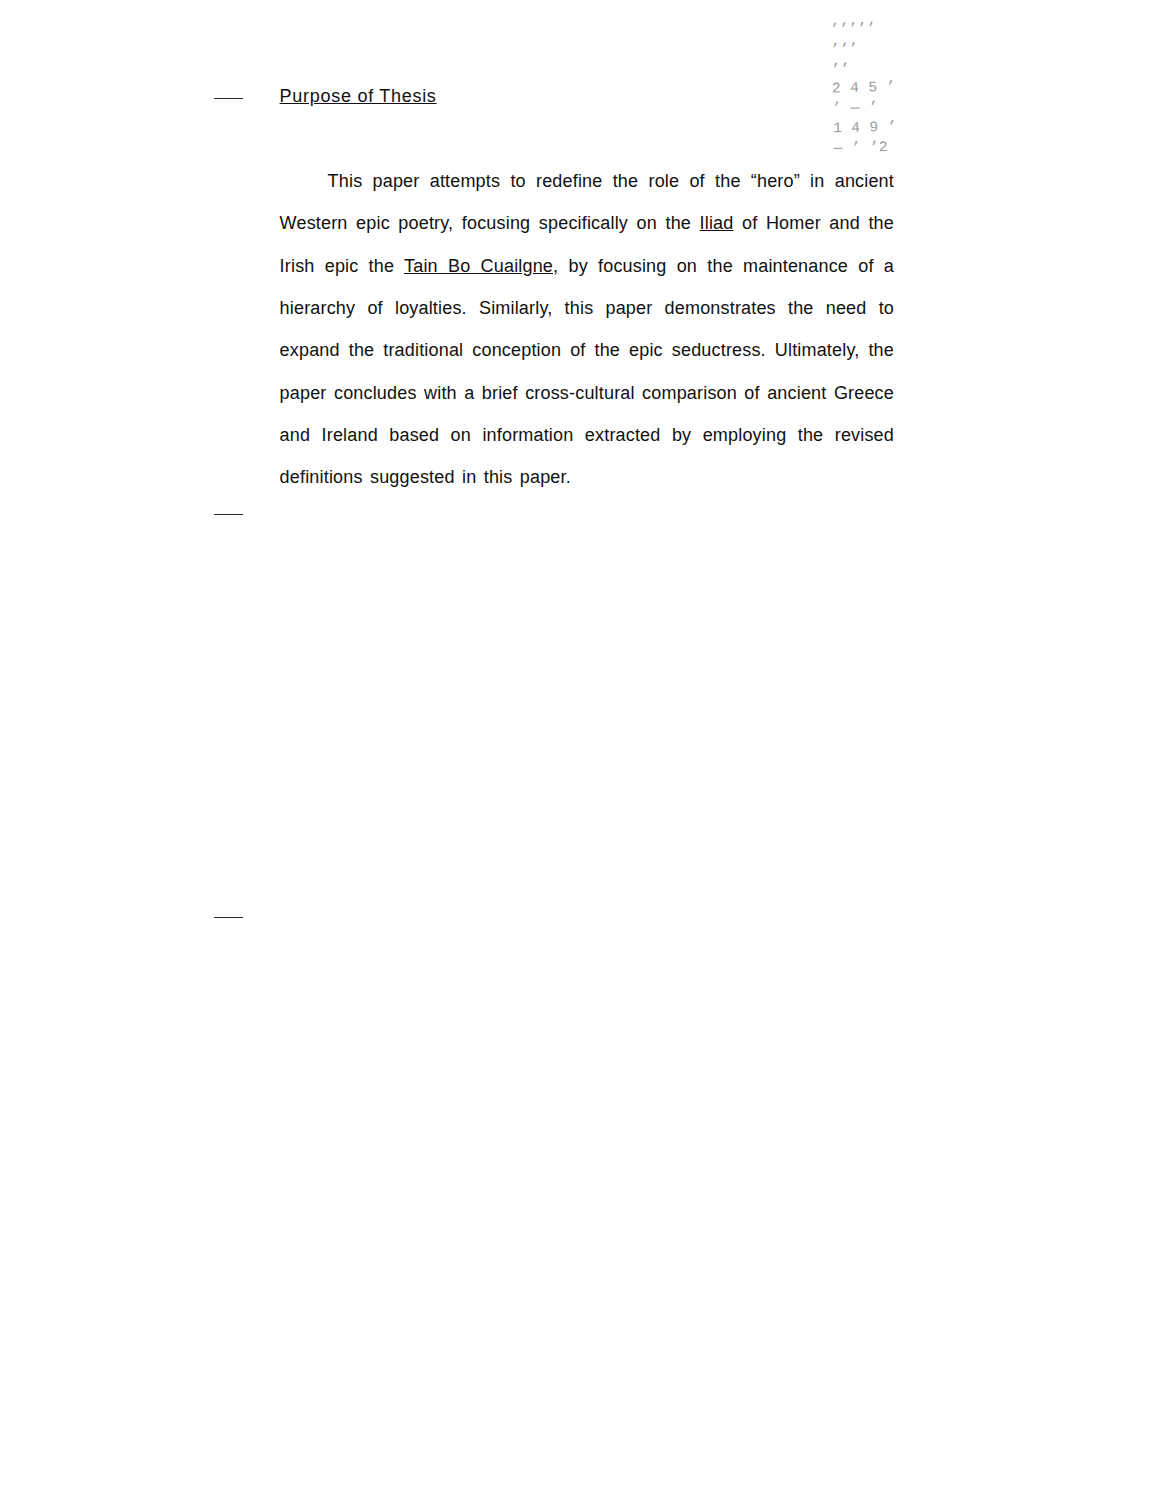’’’’’ ’’’ ’’ 2 4 5 ’ ’ — ’ 1 4 9 ’ — ’ ’2
Purpose of Thesis
This paper attempts to redefine the role of the “hero” in ancient Western epic poetry, focusing specifically on the Iliad of Homer and the Irish epic the Tain Bo Cuailgne, by focusing on the maintenance of a hierarchy of loyalties. Similarly, this paper demonstrates the need to expand the traditional conception of the epic seductress. Ultimately, the paper concludes with a brief cross-cultural comparison of ancient Greece and Ireland based on information extracted by employing the revised definitions suggested in this paper.